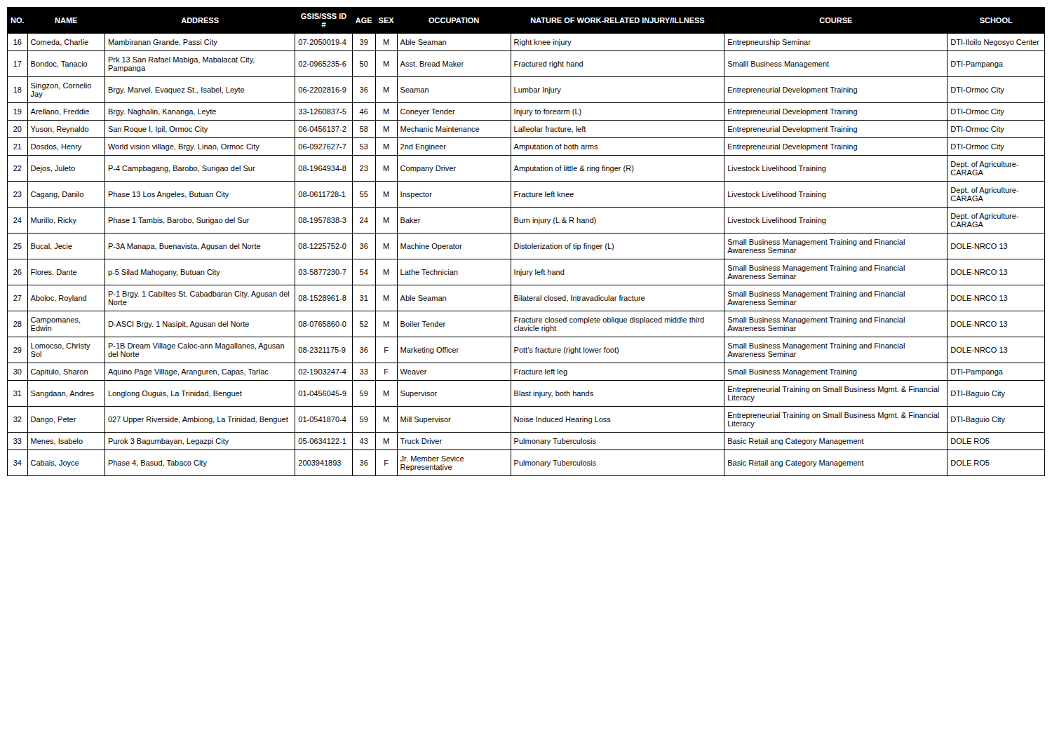| NO. | NAME | ADDRESS | GSIS/SSS ID # | AGE | SEX | OCCUPATION | NATURE OF WORK-RELATED INJURY/ILLNESS | COURSE | SCHOOL |
| --- | --- | --- | --- | --- | --- | --- | --- | --- | --- |
| 16 | Comeda, Charlie | Mambiranan Grande, Passi City | 07-2050019-4 | 39 | M | Able Seaman | Right knee injury | Entrepneurship Seminar | DTI-Iloilo Negosyo Center |
| 17 | Bondoc, Tanacio | Prk 13 San Rafael Mabiga, Mabalacat City, Pampanga | 02-0965235-6 | 50 | M | Asst. Bread Maker | Fractured right hand | Smalll Business Management | DTI-Pampanga |
| 18 | Singzon, Cornelio Jay | Brgy. Marvel, Evaquez St., Isabel, Leyte | 06-2202816-9 | 36 | M | Seaman | Lumbar Injury | Entrepreneurial Development Training | DTI-Ormoc City |
| 19 | Arellano, Freddie | Brgy. Naghalin, Kananga, Leyte | 33-1260837-5 | 46 | M | Coneyer Tender | Injury to forearm (L) | Entrepreneurial Development Training | DTI-Ormoc City |
| 20 | Yuson, Reynaldo | San Roque I, Ipil, Ormoc City | 06-0456137-2 | 58 | M | Mechanic Maintenance | Lalleolar fracture, left | Entrepreneurial Development Training | DTI-Ormoc City |
| 21 | Dosdos, Henry | World vision village, Brgy. Linao, Ormoc City | 06-0927627-7 | 53 | M | 2nd Engineer | Amputation of both arms | Entrepreneurial Development Training | DTI-Ormoc City |
| 22 | Dejos, Juleto | P-4 Campbagang, Barobo, Surigao del Sur | 08-1964934-8 | 23 | M | Company Driver | Amputation of little & ring finger (R) | Livestock Livelihood Training | Dept. of Agriculture-CARAGA |
| 23 | Cagang, Danilo | Phase 13 Los Angeles, Butuan City | 08-0611728-1 | 55 | M | Inspector | Fracture left knee | Livestock Livelihood Training | Dept. of Agriculture-CARAGA |
| 24 | Murillo, Ricky | Phase 1 Tambis, Barobo, Surigao del Sur | 08-1957838-3 | 24 | M | Baker | Burn injury (L & R hand) | Livestock Livelihood Training | Dept. of Agriculture-CARAGA |
| 25 | Bucal, Jecie | P-3A Manapa, Buenavista, Agusan del Norte | 08-1225752-0 | 36 | M | Machine Operator | Distolerization of tip finger (L) | Small Business Management Training and Financial Awareness Seminar | DOLE-NRCO 13 |
| 26 | Flores, Dante | p-5 Silad Mahogany, Butuan City | 03-5877230-7 | 54 | M | Lathe Technician | Injury left hand | Small Business Management Training and Financial Awareness Seminar | DOLE-NRCO 13 |
| 27 | Aboloc, Royland | P-1 Brgy. 1 Cabiltes St. Cabadbaran City, Agusan del Norte | 08-1528961-8 | 31 | M | Able Seaman | Bilateral closed, Intravadicular fracture | Small Business Management Training and Financial Awareness Seminar | DOLE-NRCO 13 |
| 28 | Campomanes, Edwin | D-ASCI Brgy. 1 Nasipit, Agusan del Norte | 08-0765860-0 | 52 | M | Boiler Tender | Fracture closed complete oblique displaced middle third clavicle right | Small Business Management Training and Financial Awareness Seminar | DOLE-NRCO 13 |
| 29 | Lomocso, Christy Sol | P-1B Dream Village Caloc-ann Magallanes, Agusan del Norte | 08-2321175-9 | 36 | F | Marketing Officer | Pott's fracture (right lower foot) | Small Business Management Training and Financial Awareness Seminar | DOLE-NRCO 13 |
| 30 | Capitulo, Sharon | Aquino Page Village, Aranguren, Capas, Tarlac | 02-1903247-4 | 33 | F | Weaver | Fracture left leg | Small Business Management Training | DTI-Pampanga |
| 31 | Sangdaan, Andres | Longlong Ouguis, La Trinidad, Benguet | 01-0456045-9 | 59 | M | Supervisor | Blast injury, both hands | Entrepreneurial Training on Small Business Mgmt. & Financial Literacy | DTI-Baguio City |
| 32 | Dango, Peter | 027 Upper Riverside, Ambiong, La Trinidad, Benguet | 01-0541870-4 | 59 | M | Mill Supervisor | Noise Induced Hearing Loss | Entrepreneurial Training on Small Business Mgmt. & Financial Literacy | DTI-Baguio City |
| 33 | Menes, Isabelo | Purok 3 Bagumbayan, Legazpi City | 05-0634122-1 | 43 | M | Truck Driver | Pulmonary Tuberculosis | Basic Retail ang Category Management | DOLE RO5 |
| 34 | Cabais, Joyce | Phase 4, Basud, Tabaco City | 2003941893 | 36 | F | Jr. Member Sevice Representative | Pulmonary Tuberculosis | Basic Retail ang Category Management | DOLE RO5 |